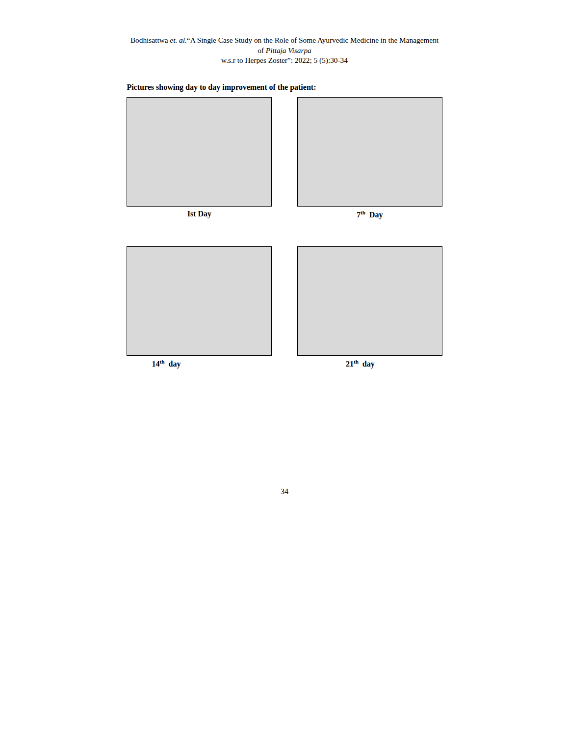Bodhisattwa et. al.“A Single Case Study on the Role of Some Ayurvedic Medicine in the Management of Pittaja Visarpa
w.s.r to Herpes Zoster”: 2022; 5 (5):30-34
Pictures showing day to day improvement of the patient:
| Ist Day | | 7 th Day |
| 14 th day | | 21 th day |
34